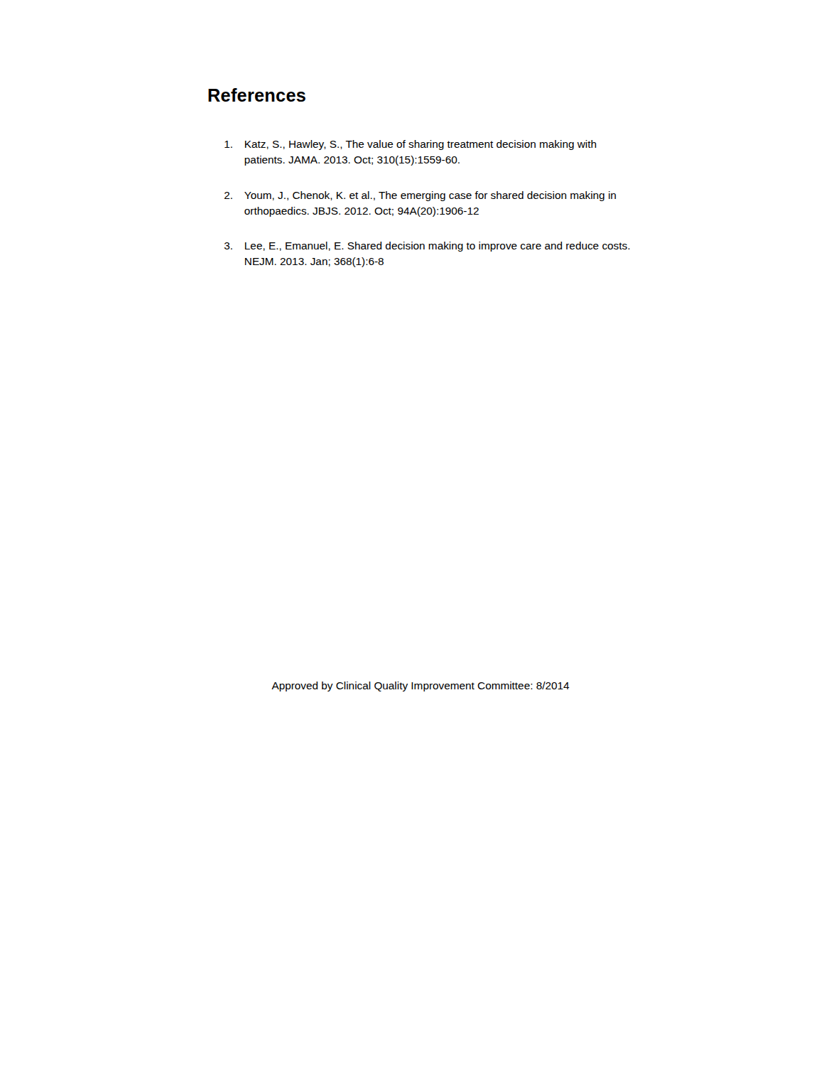References
Katz, S., Hawley, S., The value of sharing treatment decision making with patients. JAMA. 2013. Oct; 310(15):1559-60.
Youm, J., Chenok, K. et al., The emerging case for shared decision making in orthopaedics. JBJS. 2012. Oct; 94A(20):1906-12
Lee, E., Emanuel, E. Shared decision making to improve care and reduce costs. NEJM. 2013. Jan; 368(1):6-8
Approved by Clinical Quality Improvement Committee: 8/2014